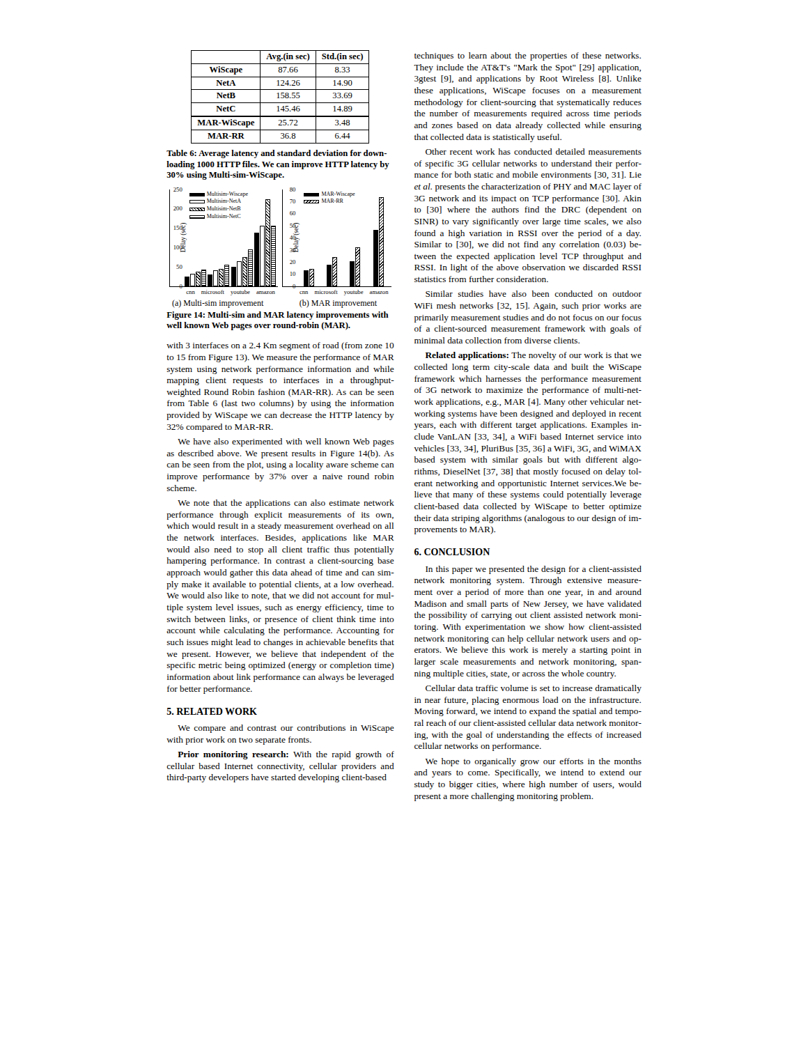| | Avg.(in sec) | Std.(in sec) |
| --- | --- | --- |
| WiScape | 87.66 | 8.33 |
| NetA | 124.26 | 14.90 |
| NetB | 158.55 | 33.69 |
| NetC | 145.46 | 14.89 |
| MAR-WiScape | 25.72 | 3.48 |
| MAR-RR | 36.8 | 6.44 |
Table 6: Average latency and standard deviation for downloading 1000 HTTP files. We can improve HTTP latency by 30% using Multi-sim-WiScape.
Delay (sec)
250 200 150 100 50 0
Multisim-Wiscape
Multisim-NetA
Multisim-NetB
Multisim-NetC
cnn microsoft youtube amazon
Delay (sec)
80 70 60 50 40 30 20 10 0
MAR-Wiscape
MAR-RR
cnn microsoft youtube amazon
(a) Multi-sim improvement
(b) MAR improvement
Figure 14: Multi-sim and MAR latency improvements with well known Web pages over round-robin (MAR).
with 3 interfaces on a 2.4 Km segment of road (from zone 10 to 15 from Figure 13). We measure the performance of MAR system using network performance information and while mapping client requests to interfaces in a throughput-weighted Round Robin fashion (MAR-RR). As can be seen from Table 6 (last two columns) by using the information provided by WiScape we can decrease the HTTP latency by 32% compared to MAR-RR.
We have also experimented with well known Web pages as described above. We present results in Figure 14(b). As can be seen from the plot, using a locality aware scheme can improve performance by 37% over a naive round robin scheme.
We note that the applications can also estimate network performance through explicit measurements of its own, which would result in a steady measurement overhead on all the network interfaces. Besides, applications like MAR would also need to stop all client traffic thus potentially hampering performance. In contrast a client-sourcing base approach would gather this data ahead of time and can simply make it available to potential clients, at a low overhead. We would also like to note, that we did not account for multiple system level issues, such as energy efficiency, time to switch between links, or presence of client think time into account while calculating the performance. Accounting for such issues might lead to changes in achievable benefits that we present. However, we believe that independent of the specific metric being optimized (energy or completion time) information about link performance can always be leveraged for better performance.
5. RELATED WORK
We compare and contrast our contributions in WiScape with prior work on two separate fronts.
Prior monitoring research: With the rapid growth of cellular based Internet connectivity, cellular providers and third-party developers have started developing client-based
techniques to learn about the properties of these networks. They include the AT&T's "Mark the Spot" [29] application, 3gtest [9], and applications by Root Wireless [8]. Unlike these applications, WiScape focuses on a measurement methodology for client-sourcing that systematically reduces the number of measurements required across time periods and zones based on data already collected while ensuring that collected data is statistically useful.
Other recent work has conducted detailed measurements of specific 3G cellular networks to understand their performance for both static and mobile environments [30, 31]. Lie et al. presents the characterization of PHY and MAC layer of 3G network and its impact on TCP performance [30]. Akin to [30] where the authors find the DRC (dependent on SINR) to vary significantly over large time scales, we also found a high variation in RSSI over the period of a day. Similar to [30], we did not find any correlation (0.03) between the expected application level TCP throughput and RSSI. In light of the above observation we discarded RSSI statistics from further consideration.
Similar studies have also been conducted on outdoor WiFi mesh networks [32, 15]. Again, such prior works are primarily measurement studies and do not focus on our focus of a client-sourced measurement framework with goals of minimal data collection from diverse clients.
Related applications: The novelty of our work is that we collected long term city-scale data and built the WiScape framework which harnesses the performance measurement of 3G network to maximize the performance of multi-network applications, e.g., MAR [4]. Many other vehicular networking systems have been designed and deployed in recent years, each with different target applications. Examples include VanLAN [33, 34], a WiFi based Internet service into vehicles [33, 34], PluriBus [35, 36] a WiFi, 3G, and WiMAX based system with similar goals but with different algorithms, DieselNet [37, 38] that mostly focused on delay tolerant networking and opportunistic Internet services.We believe that many of these systems could potentially leverage client-based data collected by WiScape to better optimize their data striping algorithms (analogous to our design of improvements to MAR).
6. CONCLUSION
In this paper we presented the design for a client-assisted network monitoring system. Through extensive measurement over a period of more than one year, in and around Madison and small parts of New Jersey, we have validated the possibility of carrying out client assisted network monitoring. With experimentation we show how client-assisted network monitoring can help cellular network users and operators. We believe this work is merely a starting point in larger scale measurements and network monitoring, spanning multiple cities, state, or across the whole country.
Cellular data traffic volume is set to increase dramatically in near future, placing enormous load on the infrastructure. Moving forward, we intend to expand the spatial and temporal reach of our client-assisted cellular data network monitoring, with the goal of understanding the effects of increased cellular networks on performance.
We hope to organically grow our efforts in the months and years to come. Specifically, we intend to extend our study to bigger cities, where high number of users, would present a more challenging monitoring problem.